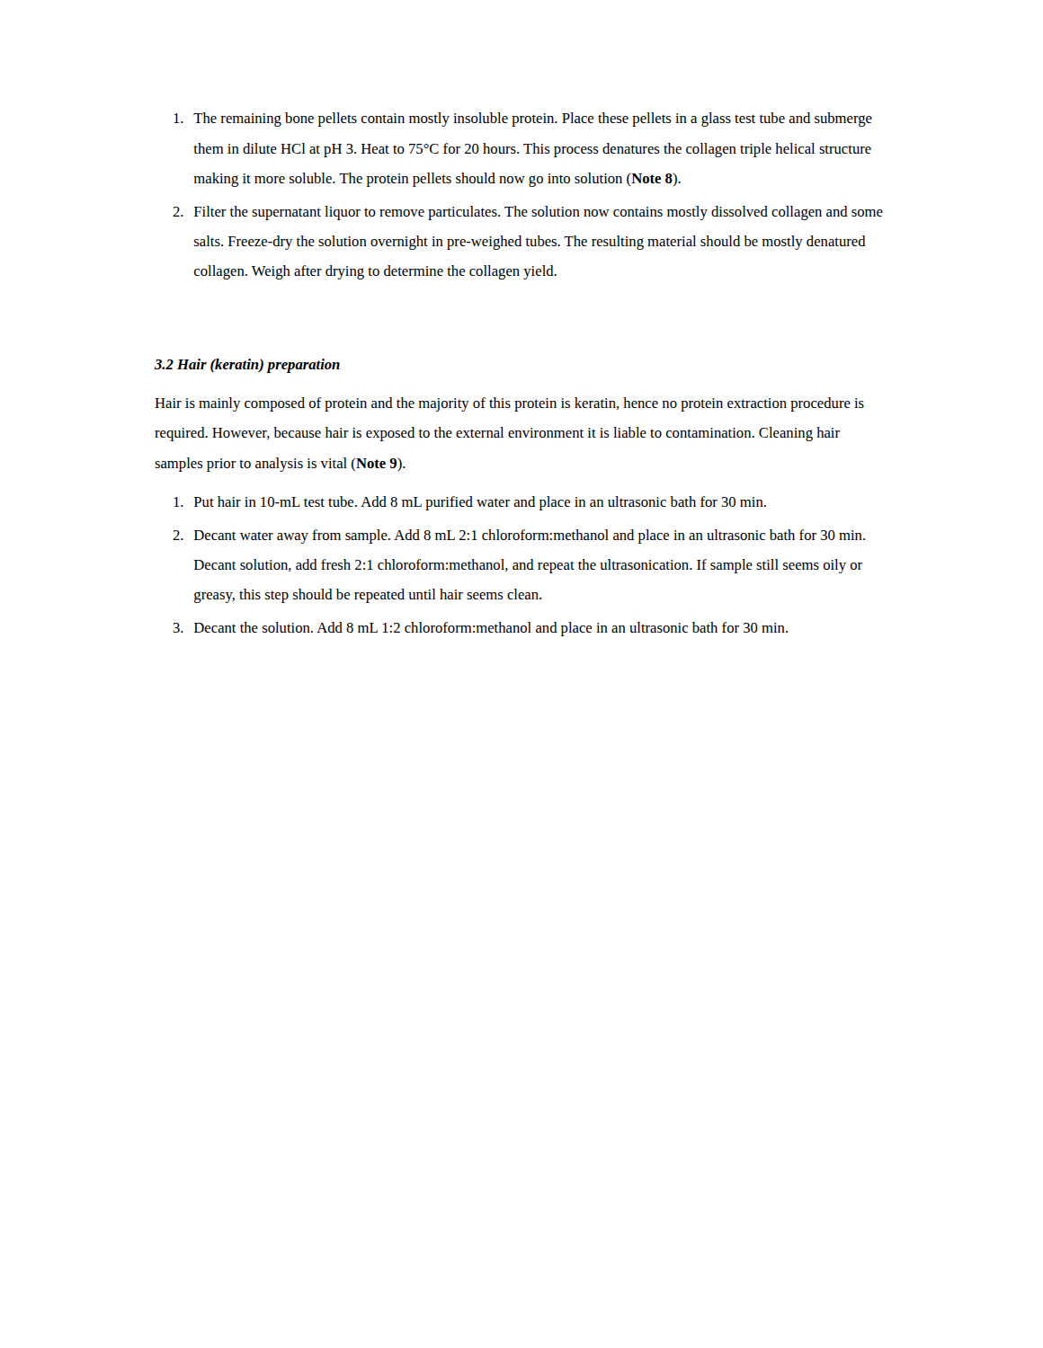The remaining bone pellets contain mostly insoluble protein. Place these pellets in a glass test tube and submerge them in dilute HCl at pH 3. Heat to 75°C for 20 hours. This process denatures the collagen triple helical structure making it more soluble. The protein pellets should now go into solution (Note 8).
Filter the supernatant liquor to remove particulates. The solution now contains mostly dissolved collagen and some salts. Freeze-dry the solution overnight in pre-weighed tubes. The resulting material should be mostly denatured collagen. Weigh after drying to determine the collagen yield.
3.2 Hair (keratin) preparation
Hair is mainly composed of protein and the majority of this protein is keratin, hence no protein extraction procedure is required. However, because hair is exposed to the external environment it is liable to contamination. Cleaning hair samples prior to analysis is vital (Note 9).
Put hair in 10-mL test tube. Add 8 mL purified water and place in an ultrasonic bath for 30 min.
Decant water away from sample. Add 8 mL 2:1 chloroform:methanol and place in an ultrasonic bath for 30 min. Decant solution, add fresh 2:1 chloroform:methanol, and repeat the ultrasonication. If sample still seems oily or greasy, this step should be repeated until hair seems clean.
Decant the solution. Add 8 mL 1:2 chloroform:methanol and place in an ultrasonic bath for 30 min.